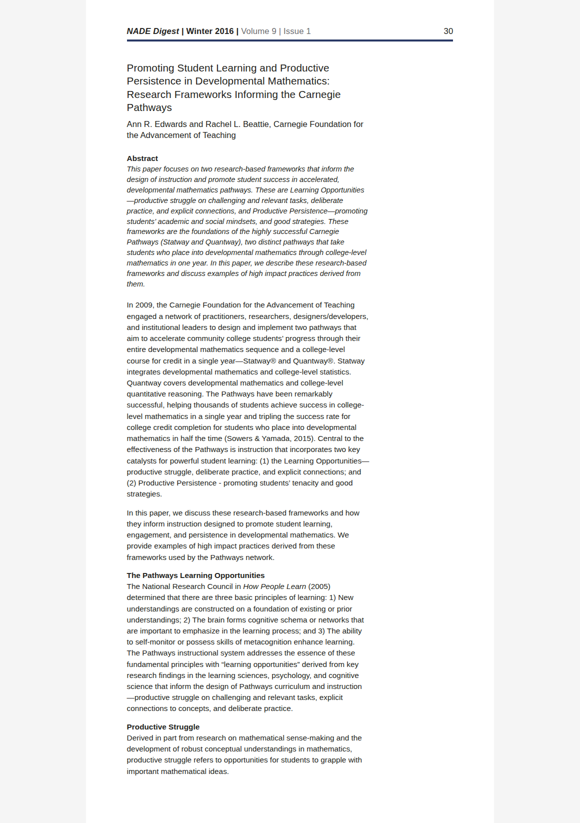NADE Digest | Winter 2016 | Volume 9 | Issue 1
30
Promoting Student Learning and Productive Persistence in Developmental Mathematics: Research Frameworks Informing the Carnegie Pathways
Ann R. Edwards and Rachel L. Beattie, Carnegie Foundation for the Advancement of Teaching
Abstract
This paper focuses on two research-based frameworks that inform the design of instruction and promote student success in accelerated, developmental mathematics pathways. These are Learning Opportunities—productive struggle on challenging and relevant tasks, deliberate practice, and explicit connections, and Productive Persistence—promoting students’ academic and social mindsets, and good strategies. These frameworks are the foundations of the highly successful Carnegie Pathways (Statway and Quantway), two distinct pathways that take students who place into developmental mathematics through college-level mathematics in one year. In this paper, we describe these research-based frameworks and discuss examples of high impact practices derived from them.
In 2009, the Carnegie Foundation for the Advancement of Teaching engaged a network of practitioners, researchers, designers/developers, and institutional leaders to design and implement two pathways that aim to accelerate community college students’ progress through their entire developmental mathematics sequence and a college-level course for credit in a single year—Statway® and Quantway®. Statway integrates developmental mathematics and college-level statistics. Quantway covers developmental mathematics and college-level quantitative reasoning. The Pathways have been remarkably successful, helping thousands of students achieve success in college-level mathematics in a single year and tripling the success rate for college credit completion for students who place into developmental mathematics in half the time (Sowers & Yamada, 2015). Central to the effectiveness of the Pathways is instruction that incorporates two key catalysts for powerful student learning: (1) the Learning Opportunities—productive struggle, deliberate practice, and explicit connections; and (2) Productive Persistence - promoting students’ tenacity and good strategies.
In this paper, we discuss these research-based frameworks and how they inform instruction designed to promote student learning, engagement, and persistence in developmental mathematics. We provide examples of high impact practices derived from these frameworks used by the Pathways network.
The Pathways Learning Opportunities
The National Research Council in How People Learn (2005) determined that there are three basic principles of learning: 1) New understandings are constructed on a foundation of existing or prior understandings; 2) The brain forms cognitive schema or networks that are important to emphasize in the learning process; and 3) The ability to self-monitor or possess skills of metacognition enhance learning. The Pathways instructional system addresses the essence of these fundamental principles with “learning opportunities” derived from key research findings in the learning sciences, psychology, and cognitive science that inform the design of Pathways curriculum and instruction—productive struggle on challenging and relevant tasks, explicit connections to concepts, and deliberate practice.
Productive Struggle
Derived in part from research on mathematical sense-making and the development of robust conceptual understandings in mathematics, productive struggle refers to opportunities for students to grapple with important mathematical ideas.